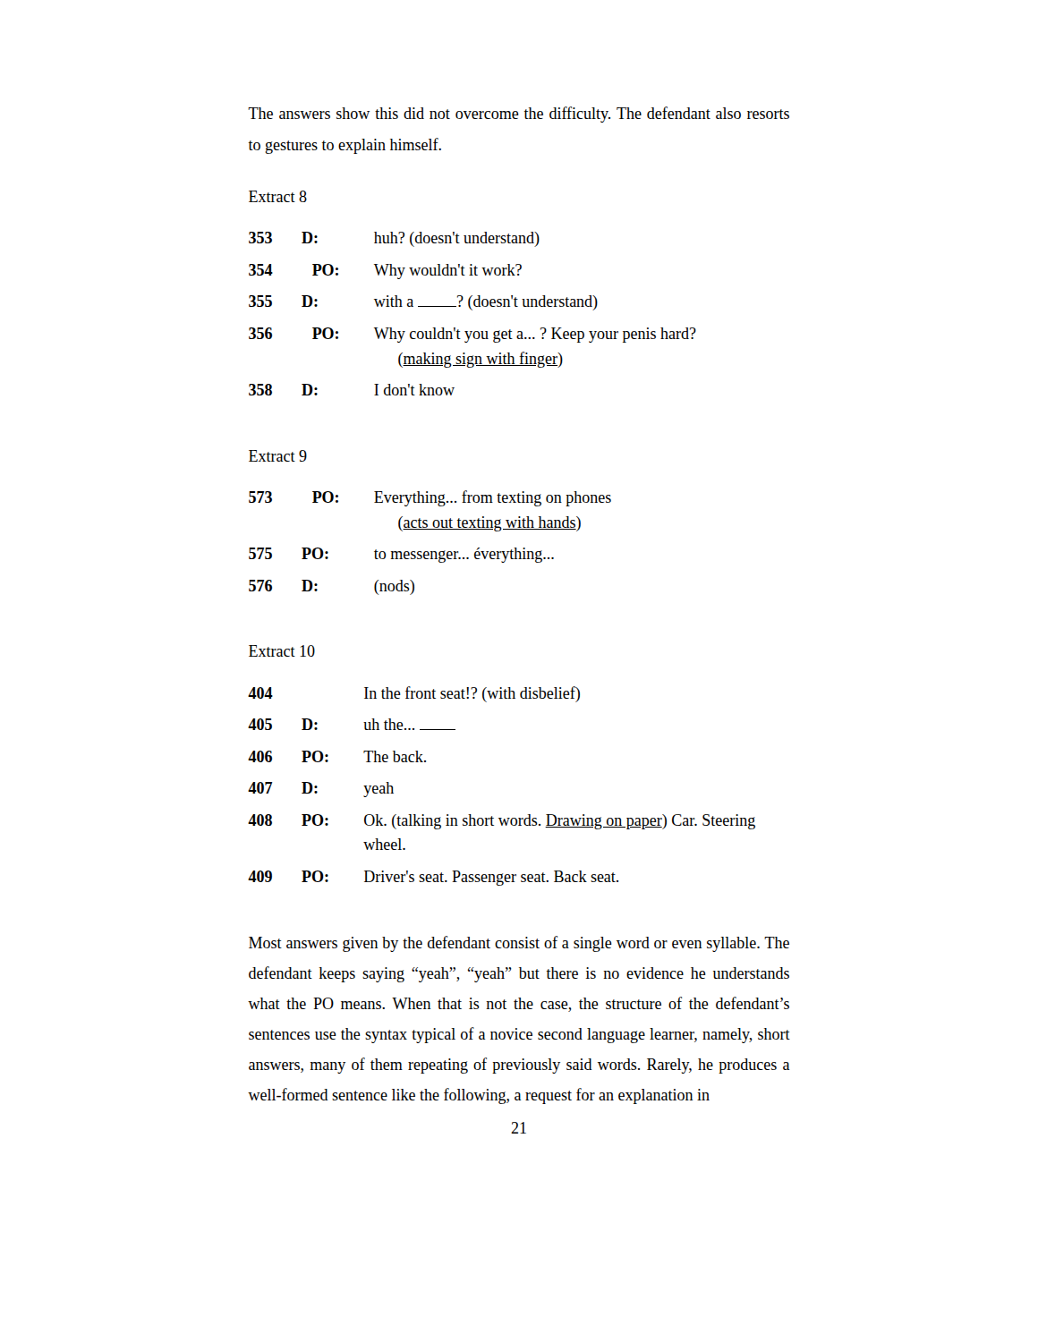The answers show this did not overcome the difficulty. The defendant also resorts to gestures to explain himself.
Extract 8
| 353 | D: | huh? (doesn't understand) |
| 354 | PO: | Why wouldn't it work? |
| 355 | D: | with a ? (doesn't understand) |
| 356 | PO: | Why couldn't you get a... ? Keep your penis hard? ( making sign with finger ) |
| 358 | D: | I don't know |
Extract 9
| 573 | PO: | Everything... from texting on phones ( acts out texting with hands ) |
| 575 | PO: | to messenger... éverything... |
| 576 | D: | (nods) |
Extract 10
| 404 | | In the front seat!? (with disbelief) |
| 405 | D: | uh the... |
| 406 | PO: | The back. |
| 407 | D: | yeah |
| 408 | PO: | Ok. (talking in short words. Drawing on paper ) Car. Steering wheel. |
| 409 | PO: | Driver's seat. Passenger seat. Back seat. |
Most answers given by the defendant consist of a single word or even syllable. The defendant keeps saying “yeah”, “yeah” but there is no evidence he understands what the PO means. When that is not the case, the structure of the defendant’s sentences use the syntax typical of a novice second language learner, namely, short answers, many of them repeating of previously said words. Rarely, he produces a well-formed sentence like the following, a request for an explanation in
21